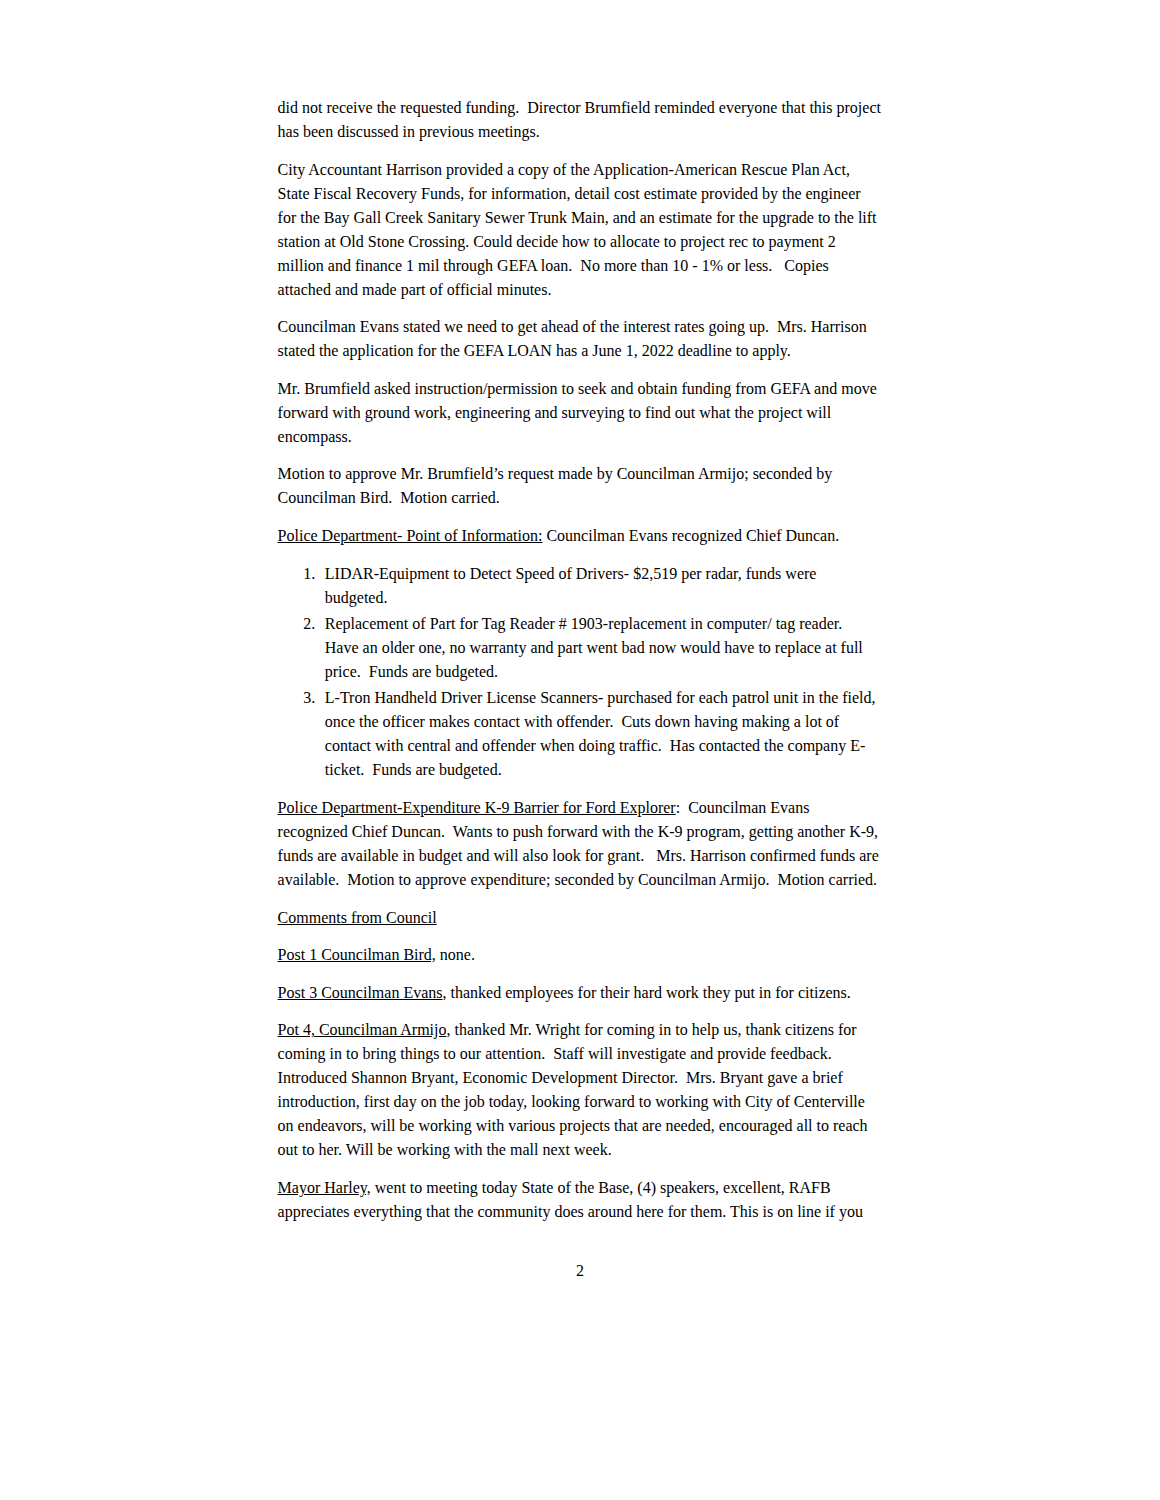did not receive the requested funding. Director Brumfield reminded everyone that this project has been discussed in previous meetings.
City Accountant Harrison provided a copy of the Application-American Rescue Plan Act, State Fiscal Recovery Funds, for information, detail cost estimate provided by the engineer for the Bay Gall Creek Sanitary Sewer Trunk Main, and an estimate for the upgrade to the lift station at Old Stone Crossing. Could decide how to allocate to project rec to payment 2 million and finance 1 mil through GEFA loan. No more than 10 - 1% or less. Copies attached and made part of official minutes.
Councilman Evans stated we need to get ahead of the interest rates going up. Mrs. Harrison stated the application for the GEFA LOAN has a June 1, 2022 deadline to apply.
Mr. Brumfield asked instruction/permission to seek and obtain funding from GEFA and move forward with ground work, engineering and surveying to find out what the project will encompass.
Motion to approve Mr. Brumfield’s request made by Councilman Armijo; seconded by Councilman Bird. Motion carried.
Police Department- Point of Information: Councilman Evans recognized Chief Duncan.
LIDAR-Equipment to Detect Speed of Drivers- $2,519 per radar, funds were budgeted.
Replacement of Part for Tag Reader # 1903-replacement in computer/ tag reader. Have an older one, no warranty and part went bad now would have to replace at full price. Funds are budgeted.
L-Tron Handheld Driver License Scanners- purchased for each patrol unit in the field, once the officer makes contact with offender. Cuts down having making a lot of contact with central and offender when doing traffic. Has contacted the company E-ticket. Funds are budgeted.
Police Department-Expenditure K-9 Barrier for Ford Explorer: Councilman Evans recognized Chief Duncan. Wants to push forward with the K-9 program, getting another K-9, funds are available in budget and will also look for grant. Mrs. Harrison confirmed funds are available. Motion to approve expenditure; seconded by Councilman Armijo. Motion carried.
Comments from Council
Post 1 Councilman Bird, none.
Post 3 Councilman Evans, thanked employees for their hard work they put in for citizens.
Pot 4, Councilman Armijo, thanked Mr. Wright for coming in to help us, thank citizens for coming in to bring things to our attention. Staff will investigate and provide feedback. Introduced Shannon Bryant, Economic Development Director. Mrs. Bryant gave a brief introduction, first day on the job today, looking forward to working with City of Centerville on endeavors, will be working with various projects that are needed, encouraged all to reach out to her. Will be working with the mall next week.
Mayor Harley, went to meeting today State of the Base, (4) speakers, excellent, RAFB appreciates everything that the community does around here for them. This is on line if you
2